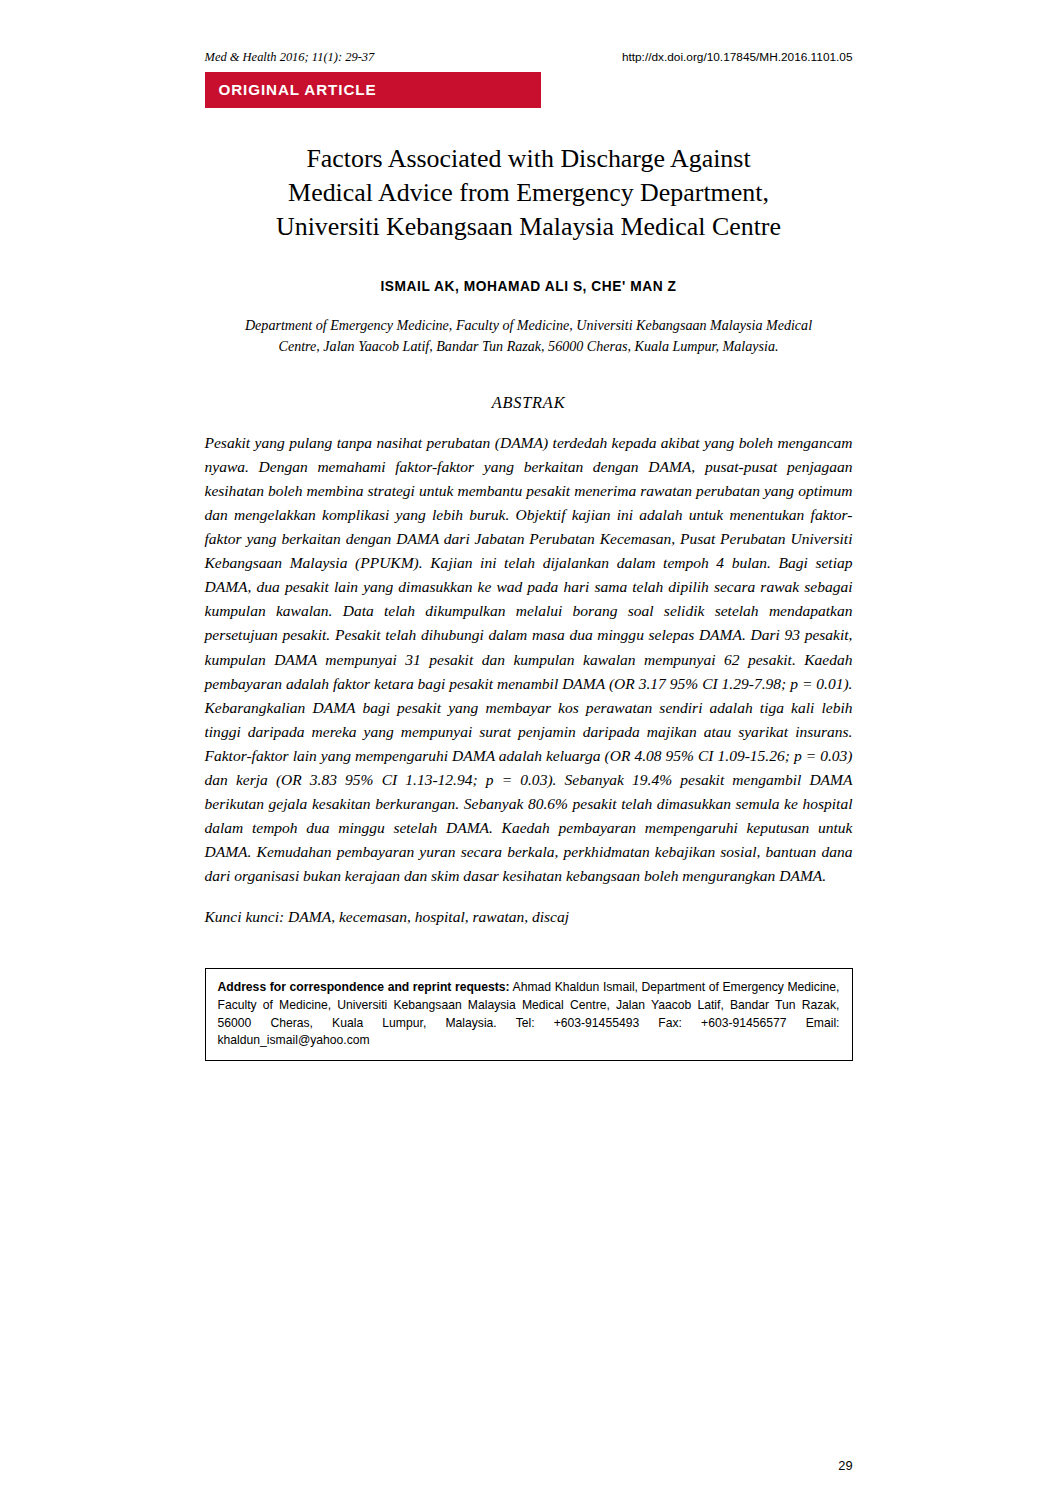Med & Health 2016; 11(1): 29-37 http://dx.doi.org/10.17845/MH.2016.1101.05
ORIGINAL ARTICLE
Factors Associated with Discharge Against
Medical Advice from Emergency Department,
Universiti Kebangsaan Malaysia Medical Centre
ISMAIL AK, MOHAMAD ALI S, CHE' MAN Z
Department of Emergency Medicine, Faculty of Medicine, Universiti Kebangsaan Malaysia Medical Centre, Jalan Yaacob Latif, Bandar Tun Razak, 56000 Cheras, Kuala Lumpur, Malaysia.
ABSTRAK
Pesakit yang pulang tanpa nasihat perubatan (DAMA) terdedah kepada akibat yang boleh mengancam nyawa. Dengan memahami faktor-faktor yang berkaitan dengan DAMA, pusat-pusat penjagaan kesihatan boleh membina strategi untuk membantu pesakit menerima rawatan perubatan yang optimum dan mengelakkan komplikasi yang lebih buruk. Objektif kajian ini adalah untuk menentukan faktor-faktor yang berkaitan dengan DAMA dari Jabatan Perubatan Kecemasan, Pusat Perubatan Universiti Kebangsaan Malaysia (PPUKM). Kajian ini telah dijalankan dalam tempoh 4 bulan. Bagi setiap DAMA, dua pesakit lain yang dimasukkan ke wad pada hari sama telah dipilih secara rawak sebagai kumpulan kawalan. Data telah dikumpulkan melalui borang soal selidik setelah mendapatkan persetujuan pesakit. Pesakit telah dihubungi dalam masa dua minggu selepas DAMA. Dari 93 pesakit, kumpulan DAMA mempunyai 31 pesakit dan kumpulan kawalan mempunyai 62 pesakit. Kaedah pembayaran adalah faktor ketara bagi pesakit menambil DAMA (OR 3.17 95% CI 1.29-7.98; p = 0.01). Kebarangkalian DAMA bagi pesakit yang membayar kos perawatan sendiri adalah tiga kali lebih tinggi daripada mereka yang mempunyai surat penjamin daripada majikan atau syarikat insurans. Faktor-faktor lain yang mempengaruhi DAMA adalah keluarga (OR 4.08 95% CI 1.09-15.26; p = 0.03) dan kerja (OR 3.83 95% CI 1.13-12.94; p = 0.03). Sebanyak 19.4% pesakit mengambil DAMA berikutan gejala kesakitan berkurangan. Sebanyak 80.6% pesakit telah dimasukkan semula ke hospital dalam tempoh dua minggu setelah DAMA. Kaedah pembayaran mempengaruhi keputusan untuk DAMA. Kemudahan pembayaran yuran secara berkala, perkhidmatan kebajikan sosial, bantuan dana dari organisasi bukan kerajaan dan skim dasar kesihatan kebangsaan boleh mengurangkan DAMA.
Kunci kunci: DAMA, kecemasan, hospital, rawatan, discaj
Address for correspondence and reprint requests: Ahmad Khaldun Ismail, Department of Emergency Medicine, Faculty of Medicine, Universiti Kebangsaan Malaysia Medical Centre, Jalan Yaacob Latif, Bandar Tun Razak, 56000 Cheras, Kuala Lumpur, Malaysia. Tel: +603-91455493 Fax: +603-91456577 Email: khaldun_ismail@yahoo.com
29